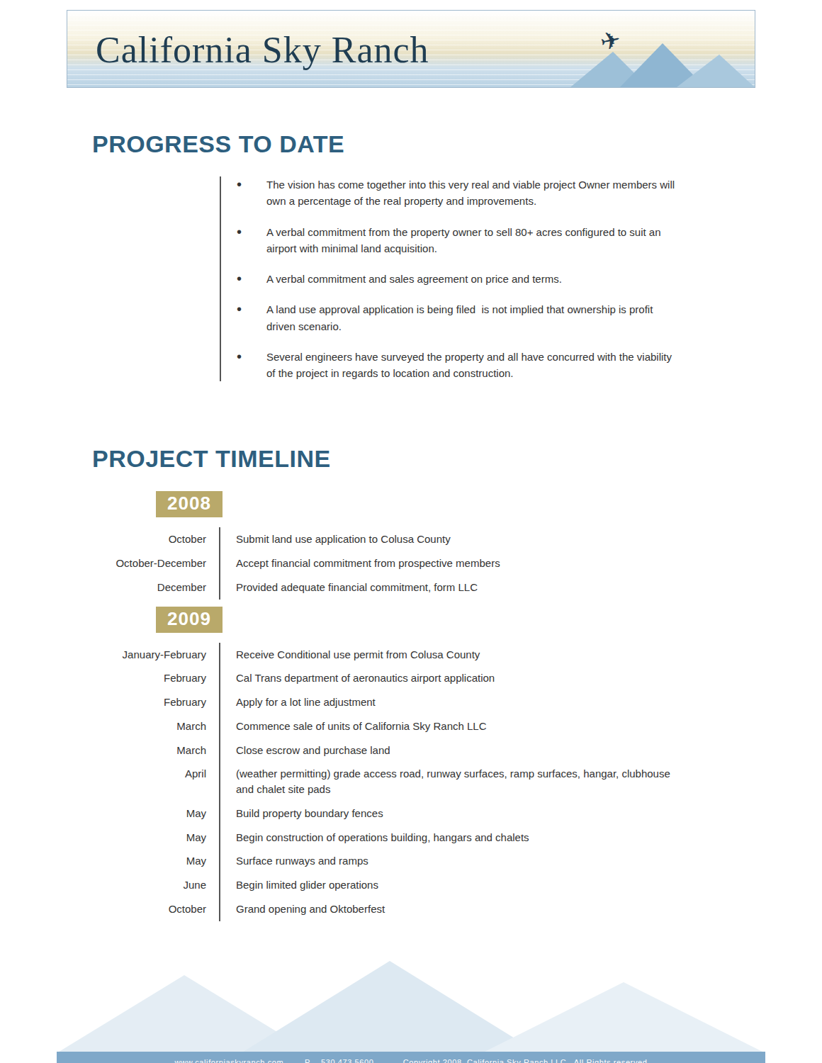California Sky Ranch
✈
PROGRESS TO DATE
The vision has come together into this very real and viable project Owner members will own a percentage of the real property and improvements.
A verbal commitment from the property owner to sell 80+ acres configured to suit an airport with minimal land acquisition.
A verbal commitment and sales agreement on price and terms.
A land use approval application is being filed is not implied that ownership is profit driven scenario.
Several engineers have surveyed the property and all have concurred with the viability of the project in regards to location and construction.
PROJECT TIMELINE
2008
| October | Submit land use application to Colusa County |
| October-December | Accept financial commitment from prospective members |
| December | Provided adequate financial commitment, form LLC |
2009
| January-February | Receive Conditional use permit from Colusa County |
| February | Cal Trans department of aeronautics airport application |
| February | Apply for a lot line adjustment |
| March | Commence sale of units of California Sky Ranch LLC |
| March | Close escrow and purchase land |
| April | (weather permitting) grade access road, runway surfaces, ramp surfaces, hangar, clubhouse and chalet site pads |
| May | Build property boundary fences |
| May | Begin construction of operations building, hangars and chalets |
| May | Surface runways and ramps |
| June | Begin limited glider operations |
| October | Grand opening and Oktoberfest |
www.californiaskyranch.com P - 530.473.5600 - Copyright 2008, California Sky Ranch LLC , All Rights reserved